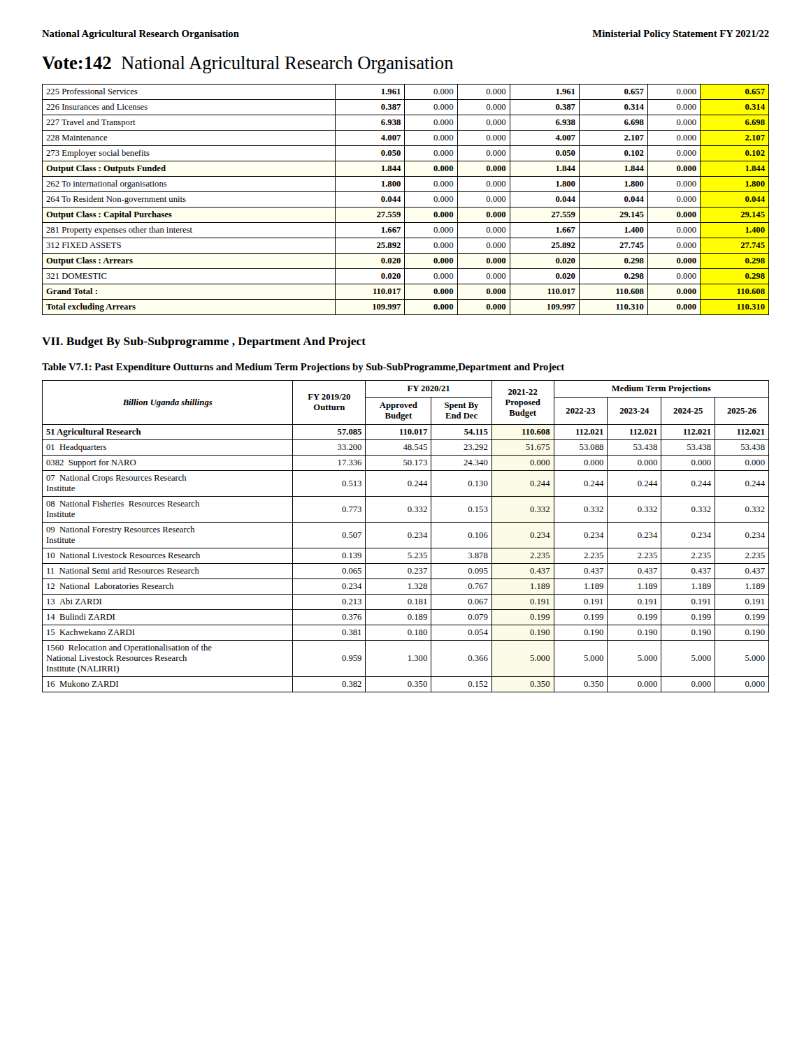National Agricultural Research Organisation
Ministerial Policy Statement FY 2021/22
Vote:142 National Agricultural Research Organisation
| 225 Professional Services | 1.961 | 0.000 | 0.000 | 1.961 | 0.657 | 0.000 | 0.657 |
| 226 Insurances and Licenses | 0.387 | 0.000 | 0.000 | 0.387 | 0.314 | 0.000 | 0.314 |
| 227 Travel and Transport | 6.938 | 0.000 | 0.000 | 6.938 | 6.698 | 0.000 | 6.698 |
| 228 Maintenance | 4.007 | 0.000 | 0.000 | 4.007 | 2.107 | 0.000 | 2.107 |
| 273 Employer social benefits | 0.050 | 0.000 | 0.000 | 0.050 | 0.102 | 0.000 | 0.102 |
| Output Class : Outputs Funded | 1.844 | 0.000 | 0.000 | 1.844 | 1.844 | 0.000 | 1.844 |
| 262 To international organisations | 1.800 | 0.000 | 0.000 | 1.800 | 1.800 | 0.000 | 1.800 |
| 264 To Resident Non-government units | 0.044 | 0.000 | 0.000 | 0.044 | 0.044 | 0.000 | 0.044 |
| Output Class : Capital Purchases | 27.559 | 0.000 | 0.000 | 27.559 | 29.145 | 0.000 | 29.145 |
| 281 Property expenses other than interest | 1.667 | 0.000 | 0.000 | 1.667 | 1.400 | 0.000 | 1.400 |
| 312 FIXED ASSETS | 25.892 | 0.000 | 0.000 | 25.892 | 27.745 | 0.000 | 27.745 |
| Output Class : Arrears | 0.020 | 0.000 | 0.000 | 0.020 | 0.298 | 0.000 | 0.298 |
| 321 DOMESTIC | 0.020 | 0.000 | 0.000 | 0.020 | 0.298 | 0.000 | 0.298 |
| Grand Total : | 110.017 | 0.000 | 0.000 | 110.017 | 110.608 | 0.000 | 110.608 |
| Total excluding Arrears | 109.997 | 0.000 | 0.000 | 109.997 | 110.310 | 0.000 | 110.310 |
VII. Budget By Sub-Subprogramme , Department And Project
Table V7.1: Past Expenditure Outturns and Medium Term Projections by Sub-SubProgramme,Department and Project
| Billion Uganda shillings | FY 2019/20 Outturn | FY 2020/21 | 2021-22 Proposed Budget | Medium Term Projections |
| --- | --- | --- | --- | --- |
| Approved Budget | Spent By End Dec | 2022-23 | 2023-24 | 2024-25 | 2025-26 |
| 51 Agricultural Research | 57.085 | 110.017 | 54.115 | 110.608 | 112.021 | 112.021 | 112.021 | 112.021 |
| 01 Headquarters | 33.200 | 48.545 | 23.292 | 51.675 | 53.088 | 53.438 | 53.438 | 53.438 |
| 0382 Support for NARO | 17.336 | 50.173 | 24.340 | 0.000 | 0.000 | 0.000 | 0.000 | 0.000 |
| 07 National Crops Resources Research Institute | 0.513 | 0.244 | 0.130 | 0.244 | 0.244 | 0.244 | 0.244 | 0.244 |
| 08 National Fisheries Resources Research Institute | 0.773 | 0.332 | 0.153 | 0.332 | 0.332 | 0.332 | 0.332 | 0.332 |
| 09 National Forestry Resources Research Institute | 0.507 | 0.234 | 0.106 | 0.234 | 0.234 | 0.234 | 0.234 | 0.234 |
| 10 National Livestock Resources Research | 0.139 | 5.235 | 3.878 | 2.235 | 2.235 | 2.235 | 2.235 | 2.235 |
| 11 National Semi arid Resources Research | 0.065 | 0.237 | 0.095 | 0.437 | 0.437 | 0.437 | 0.437 | 0.437 |
| 12 National Laboratories Research | 0.234 | 1.328 | 0.767 | 1.189 | 1.189 | 1.189 | 1.189 | 1.189 |
| 13 Abi ZARDI | 0.213 | 0.181 | 0.067 | 0.191 | 0.191 | 0.191 | 0.191 | 0.191 |
| 14 Bulindi ZARDI | 0.376 | 0.189 | 0.079 | 0.199 | 0.199 | 0.199 | 0.199 | 0.199 |
| 15 Kachwekano ZARDI | 0.381 | 0.180 | 0.054 | 0.190 | 0.190 | 0.190 | 0.190 | 0.190 |
| 1560 Relocation and Operationalisation of the National Livestock Resources Research Institute (NALIRRI) | 0.959 | 1.300 | 0.366 | 5.000 | 5.000 | 5.000 | 5.000 | 5.000 |
| 16 Mukono ZARDI | 0.382 | 0.350 | 0.152 | 0.350 | 0.350 | 0.000 | 0.000 | 0.000 |